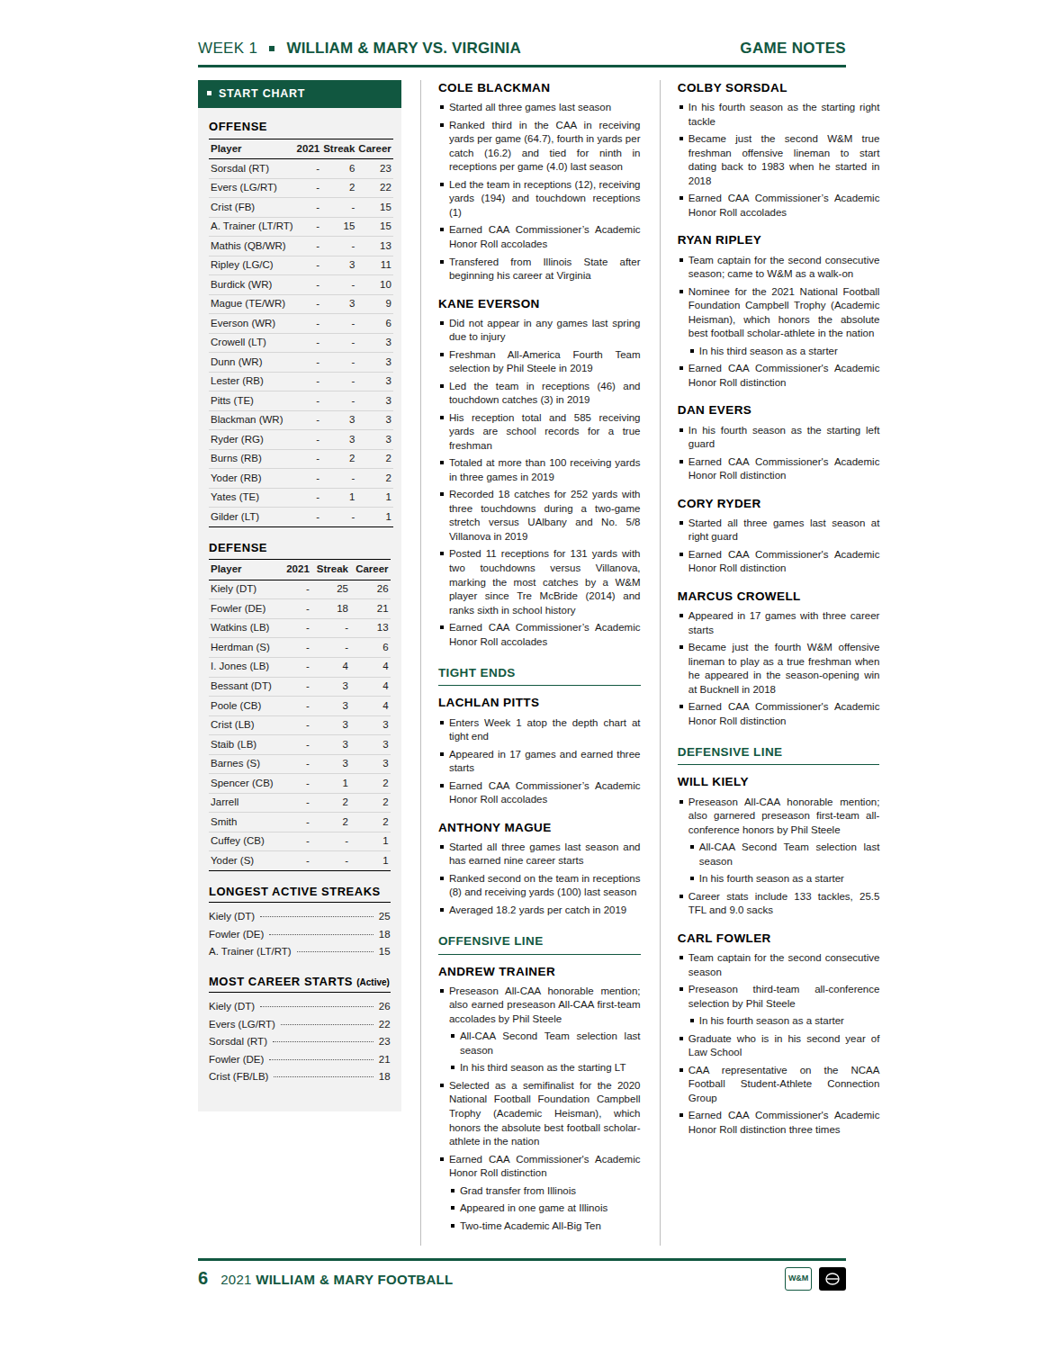WEEK 1 WILLIAM & MARY VS. VIRGINIA
GAME NOTES
START CHART
OFFENSE
| Player | 2021 | Streak | Career |
| --- | --- | --- | --- |
| Sorsdal (RT) | - | 6 | 23 |
| Evers (LG/RT) | - | 2 | 22 |
| Crist (FB) | - | - | 15 |
| A. Trainer (LT/RT) | - | 15 | 15 |
| Mathis (QB/WR) | - | - | 13 |
| Ripley (LG/C) | - | 3 | 11 |
| Burdick (WR) | - | - | 10 |
| Mague (TE/WR) | - | 3 | 9 |
| Everson (WR) | - | - | 6 |
| Crowell (LT) | - | - | 3 |
| Dunn (WR) | - | - | 3 |
| Lester (RB) | - | - | 3 |
| Pitts (TE) | - | - | 3 |
| Blackman (WR) | - | 3 | 3 |
| Ryder (RG) | - | 3 | 3 |
| Burns (RB) | - | 2 | 2 |
| Yoder (RB) | - | - | 2 |
| Yates (TE) | - | 1 | 1 |
| Gilder (LT) | - | - | 1 |
DEFENSE
| Player | 2021 | Streak | Career |
| --- | --- | --- | --- |
| Kiely (DT) | - | 25 | 26 |
| Fowler (DE) | - | 18 | 21 |
| Watkins (LB) | - | - | 13 |
| Herdman (S) | - | - | 6 |
| I. Jones (LB) | - | 4 | 4 |
| Bessant (DT) | - | 3 | 4 |
| Poole (CB) | - | 3 | 4 |
| Crist (LB) | - | 3 | 3 |
| Staib (LB) | - | 3 | 3 |
| Barnes (S) | - | 3 | 3 |
| Spencer (CB) | - | 1 | 2 |
| Jarrell | - | 2 | 2 |
| Smith | - | 2 | 2 |
| Cuffey (CB) | - | - | 1 |
| Yoder (S) | - | - | 1 |
LONGEST ACTIVE STREAKS
Kiely (DT) 25
Fowler (DE) 18
A. Trainer (LT/RT) 15
MOST CAREER STARTS (Active)
Kiely (DT) 26
Evers (LG/RT) 22
Sorsdal (RT) 23
Fowler (DE) 21
Crist (FB/LB) 18
COLE BLACKMAN
Started all three games last season
Ranked third in the CAA in receiving yards per game (64.7), fourth in yards per catch (16.2) and tied for ninth in receptions per game (4.0) last season
Led the team in receptions (12), receiving yards (194) and touchdown receptions (1)
Earned CAA Commissioner’s Academic Honor Roll accolades
Transfered from Illinois State after beginning his career at Virginia
KANE EVERSON
Did not appear in any games last spring due to injury
Freshman All-America Fourth Team selection by Phil Steele in 2019
Led the team in receptions (46) and touchdown catches (3) in 2019
His reception total and 585 receiving yards are school records for a true freshman
Totaled at more than 100 receiving yards in three games in 2019
Recorded 18 catches for 252 yards with three touchdowns during a two-game stretch versus UAlbany and No. 5/8 Villanova in 2019
Posted 11 receptions for 131 yards with two touchdowns versus Villanova, marking the most catches by a W&M player since Tre McBride (2014) and ranks sixth in school history
Earned CAA Commissioner’s Academic Honor Roll accolades
TIGHT ENDS
LACHLAN PITTS
Enters Week 1 atop the depth chart at tight end
Appeared in 17 games and earned three starts
Earned CAA Commissioner’s Academic Honor Roll accolades
ANTHONY MAGUE
Started all three games last season and has earned nine career starts
Ranked second on the team in receptions (8) and receiving yards (100) last season
Averaged 18.2 yards per catch in 2019
OFFENSIVE LINE
ANDREW TRAINER
Preseason All-CAA honorable mention; also earned preseason All-CAA first-team accolades by Phil Steele
All-CAA Second Team selection last season
In his third season as the starting LT
Selected as a semifinalist for the 2020 National Football Foundation Campbell Trophy (Academic Heisman), which honors the absolute best football scholar-athlete in the nation
Earned CAA Commissioner's Academic Honor Roll distinction
Grad transfer from Illinois
Appeared in one game at Illinois
Two-time Academic All-Big Ten
COLBY SORSDAL
In his fourth season as the starting right tackle
Became just the second W&M true freshman offensive lineman to start dating back to 1983 when he started in 2018
Earned CAA Commissioner’s Academic Honor Roll accolades
RYAN RIPLEY
Team captain for the second consecutive season; came to W&M as a walk-on
Nominee for the 2021 National Football Foundation Campbell Trophy (Academic Heisman), which honors the absolute best football scholar-athlete in the nation
In his third season as a starter
Earned CAA Commissioner's Academic Honor Roll distinction
DAN EVERS
In his fourth season as the starting left guard
Earned CAA Commissioner's Academic Honor Roll distinction
CORY RYDER
Started all three games last season at right guard
Earned CAA Commissioner's Academic Honor Roll distinction
MARCUS CROWELL
Appeared in 17 games with three career starts
Became just the fourth W&M offensive lineman to play as a true freshman when he appeared in the season-opening win at Bucknell in 2018
Earned CAA Commissioner's Academic Honor Roll distinction
DEFENSIVE LINE
WILL KIELY
Preseason All-CAA honorable mention; also garnered preseason first-team all-conference honors by Phil Steele
All-CAA Second Team selection last season
In his fourth season as a starter
Career stats include 133 tackles, 25.5 TFL and 9.0 sacks
CARL FOWLER
Team captain for the second consecutive season
Preseason third-team all-conference selection by Phil Steele
In his fourth season as a starter
Graduate who is in his second year of Law School
CAA representative on the NCAA Football Student-Athlete Connection Group
Earned CAA Commissioner's Academic Honor Roll distinction three times
6 2021 WILLIAM & MARY FOOTBALL
W&M